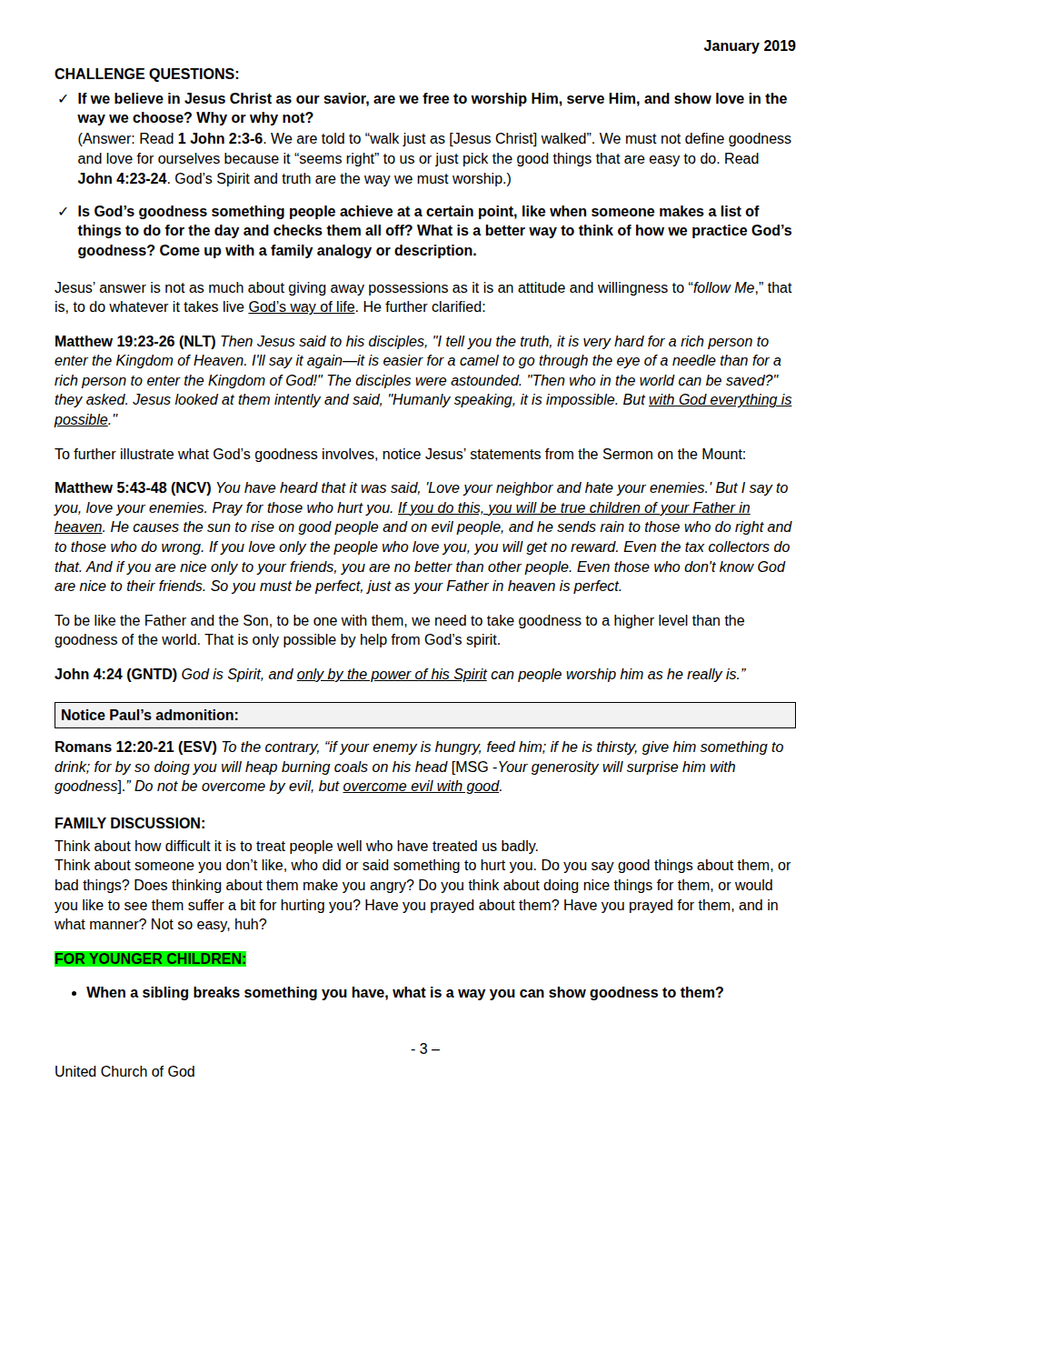January 2019
CHALLENGE QUESTIONS:
If we believe in Jesus Christ as our savior, are we free to worship Him, serve Him, and show love in the way we choose? Why or why not? (Answer: Read 1 John 2:3-6. We are told to “walk just as [Jesus Christ] walked”. We must not define goodness and love for ourselves because it “seems right” to us or just pick the good things that are easy to do. Read John 4:23-24. God’s Spirit and truth are the way we must worship.)
Is God’s goodness something people achieve at a certain point, like when someone makes a list of things to do for the day and checks them all off? What is a better way to think of how we practice God’s goodness? Come up with a family analogy or description.
Jesus’ answer is not as much about giving away possessions as it is an attitude and willingness to “follow Me,” that is, to do whatever it takes live God’s way of life. He further clarified:
Matthew 19:23-26 (NLT) Then Jesus said to his disciples, "I tell you the truth, it is very hard for a rich person to enter the Kingdom of Heaven. I'll say it again—it is easier for a camel to go through the eye of a needle than for a rich person to enter the Kingdom of God!" The disciples were astounded. "Then who in the world can be saved?" they asked. Jesus looked at them intently and said, "Humanly speaking, it is impossible. But with God everything is possible."
To further illustrate what God’s goodness involves, notice Jesus’ statements from the Sermon on the Mount:
Matthew 5:43-48 (NCV) You have heard that it was said, 'Love your neighbor and hate your enemies.' But I say to you, love your enemies. Pray for those who hurt you. If you do this, you will be true children of your Father in heaven. He causes the sun to rise on good people and on evil people, and he sends rain to those who do right and to those who do wrong. If you love only the people who love you, you will get no reward. Even the tax collectors do that. And if you are nice only to your friends, you are no better than other people. Even those who don't know God are nice to their friends. So you must be perfect, just as your Father in heaven is perfect.
To be like the Father and the Son, to be one with them, we need to take goodness to a higher level than the goodness of the world. That is only possible by help from God’s spirit.
John 4:24 (GNTD) God is Spirit, and only by the power of his Spirit can people worship him as he really is.”
Notice Paul’s admonition:
Romans 12:20-21 (ESV) To the contrary, “if your enemy is hungry, feed him; if he is thirsty, give him something to drink; for by so doing you will heap burning coals on his head [MSG -Your generosity will surprise him with goodness].” Do not be overcome by evil, but overcome evil with good.
FAMILY DISCUSSION:
Think about how difficult it is to treat people well who have treated us badly.
Think about someone you don’t like, who did or said something to hurt you. Do you say good things about them, or bad things? Does thinking about them make you angry? Do you think about doing nice things for them, or would you like to see them suffer a bit for hurting you? Have you prayed about them? Have you prayed for them, and in what manner? Not so easy, huh?
FOR YOUNGER CHILDREN:
When a sibling breaks something you have, what is a way you can show goodness to them?
- 3 –
United Church of God